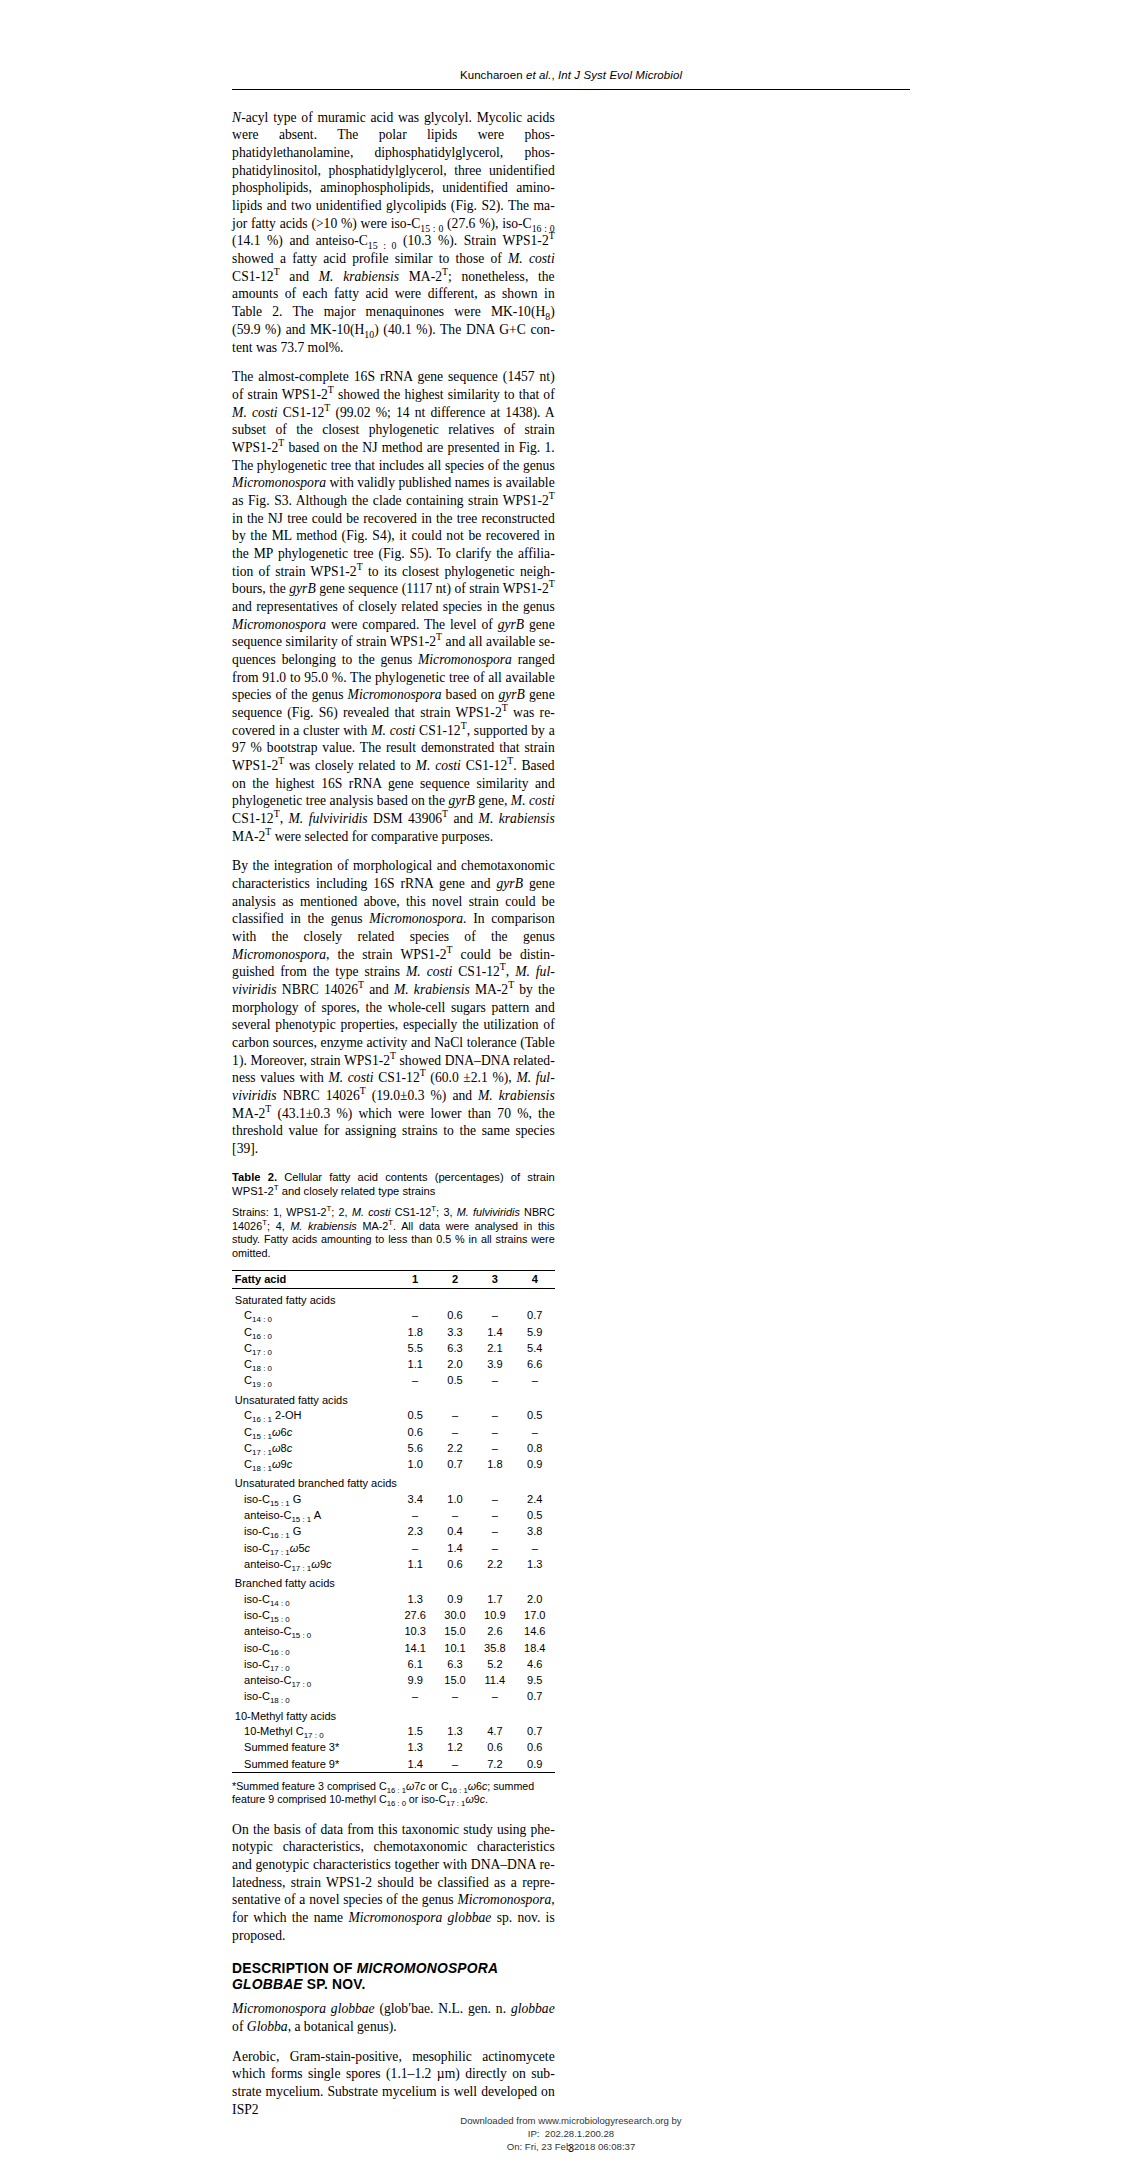Kuncharoen et al., Int J Syst Evol Microbiol
N-acyl type of muramic acid was glycolyl. Mycolic acids were absent. The polar lipids were phosphatidylethanolamine, diphosphatidylglycerol, phosphatidylinositol, phosphatidylglycerol, three unidentified phospholipids, aminophospholipids, unidentified aminolipids and two unidentified glycolipids (Fig. S2). The major fatty acids (>10 %) were iso-C15 : 0 (27.6 %), iso-C16 : 0 (14.1 %) and anteiso-C15 : 0 (10.3 %). Strain WPS1-2T showed a fatty acid profile similar to those of M. costi CS1-12T and M. krabiensis MA-2T; nonetheless, the amounts of each fatty acid were different, as shown in Table 2. The major menaquinones were MK-10(H8) (59.9 %) and MK-10(H10) (40.1 %). The DNA G+C content was 73.7 mol%.
The almost-complete 16S rRNA gene sequence (1457 nt) of strain WPS1-2T showed the highest similarity to that of M. costi CS1-12T (99.02 %; 14 nt difference at 1438). A subset of the closest phylogenetic relatives of strain WPS1-2T based on the NJ method are presented in Fig. 1. The phylogenetic tree that includes all species of the genus Micromonospora with validly published names is available as Fig. S3. Although the clade containing strain WPS1-2T in the NJ tree could be recovered in the tree reconstructed by the ML method (Fig. S4), it could not be recovered in the MP phylogenetic tree (Fig. S5). To clarify the affiliation of strain WPS1-2T to its closest phylogenetic neighbours, the gyrB gene sequence (1117 nt) of strain WPS1-2T and representatives of closely related species in the genus Micromonospora were compared. The level of gyrB gene sequence similarity of strain WPS1-2T and all available sequences belonging to the genus Micromonospora ranged from 91.0 to 95.0 %. The phylogenetic tree of all available species of the genus Micromonospora based on gyrB gene sequence (Fig. S6) revealed that strain WPS1-2T was recovered in a cluster with M. costi CS1-12T, supported by a 97 % bootstrap value. The result demonstrated that strain WPS1-2T was closely related to M. costi CS1-12T. Based on the highest 16S rRNA gene sequence similarity and phylogenetic tree analysis based on the gyrB gene, M. costi CS1-12T, M. fulviviridis DSM 43906T and M. krabiensis MA-2T were selected for comparative purposes.
By the integration of morphological and chemotaxonomic characteristics including 16S rRNA gene and gyrB gene analysis as mentioned above, this novel strain could be classified in the genus Micromonospora. In comparison with the closely related species of the genus Micromonospora, the strain WPS1-2T could be distinguished from the type strains M. costi CS1-12T, M. fulviviridis NBRC 14026T and M. krabiensis MA-2T by the morphology of spores, the whole-cell sugars pattern and several phenotypic properties, especially the utilization of carbon sources, enzyme activity and NaCl tolerance (Table 1). Moreover, strain WPS1-2T showed DNA–DNA relatedness values with M. costi CS1-12T (60.0 ±2.1 %), M. fulviviridis NBRC 14026T (19.0±0.3 %) and M. krabiensis MA-2T (43.1±0.3 %) which were lower than 70 %, the threshold value for assigning strains to the same species [39].
Table 2. Cellular fatty acid contents (percentages) of strain WPS1-2T and closely related type strains
Strains: 1, WPS1-2T; 2, M. costi CS1-12T; 3, M. fulviviridis NBRC 14026T; 4, M. krabiensis MA-2T. All data were analysed in this study. Fatty acids amounting to less than 0.5 % in all strains were omitted.
| Fatty acid | 1 | 2 | 3 | 4 |
| --- | --- | --- | --- | --- |
| Saturated fatty acids |
| C 14 : 0 | – | 0.6 | – | 0.7 |
| C 16 : 0 | 1.8 | 3.3 | 1.4 | 5.9 |
| C 17 : 0 | 5.5 | 6.3 | 2.1 | 5.4 |
| C 18 : 0 | 1.1 | 2.0 | 3.9 | 6.6 |
| C 19 : 0 | – | 0.5 | – | – |
| Unsaturated fatty acids |
| C 16 : 1 2-OH | 0.5 | – | – | 0.5 |
| C 15 : 1 ω 6 c | 0.6 | – | – | – |
| C 17 : 1 ω 8 c | 5.6 | 2.2 | – | 0.8 |
| C 18 : 1 ω 9 c | 1.0 | 0.7 | 1.8 | 0.9 |
| Unsaturated branched fatty acids |
| iso-C 15 : 1 G | 3.4 | 1.0 | – | 2.4 |
| anteiso-C 15 : 1 A | – | – | – | 0.5 |
| iso-C 16 : 1 G | 2.3 | 0.4 | – | 3.8 |
| iso-C 17 : 1 ω 5 c | – | 1.4 | – | – |
| anteiso-C 17 : 1 ω 9 c | 1.1 | 0.6 | 2.2 | 1.3 |
| Branched fatty acids |
| iso-C 14 : 0 | 1.3 | 0.9 | 1.7 | 2.0 |
| iso-C 15 : 0 | 27.6 | 30.0 | 10.9 | 17.0 |
| anteiso-C 15 : 0 | 10.3 | 15.0 | 2.6 | 14.6 |
| iso-C 16 : 0 | 14.1 | 10.1 | 35.8 | 18.4 |
| iso-C 17 : 0 | 6.1 | 6.3 | 5.2 | 4.6 |
| anteiso-C 17 : 0 | 9.9 | 15.0 | 11.4 | 9.5 |
| iso-C 18 : 0 | – | – | – | 0.7 |
| 10-Methyl fatty acids |
| 10-Methyl C 17 : 0 | 1.5 | 1.3 | 4.7 | 0.7 |
| Summed feature 3* | 1.3 | 1.2 | 0.6 | 0.6 |
| Summed feature 9* | 1.4 | – | 7.2 | 0.9 |
*Summed feature 3 comprised C16 : 1ω7c or C16 : 1ω6c; summed feature 9 comprised 10-methyl C16 : 0 or iso-C17 : 1ω9c.
On the basis of data from this taxonomic study using phenotypic characteristics, chemotaxonomic characteristics and genotypic characteristics together with DNA–DNA relatedness, strain WPS1-2 should be classified as a representative of a novel species of the genus Micromonospora, for which the name Micromonospora globbae sp. nov. is proposed.
Description of Micromonospora globbae sp. nov.
Micromonospora globbae (glob′bae. N.L. gen. n. globbae of Globba, a botanical genus).
Aerobic, Gram-stain-positive, mesophilic actinomycete which forms single spores (1.1–1.2 µm) directly on substrate mycelium. Substrate mycelium is well developed on ISP2
Downloaded from www.microbiologyresearch.org by
IP: 202.28.1.200.28
On: Fri, 23 Feb 2018 06:08:37
3